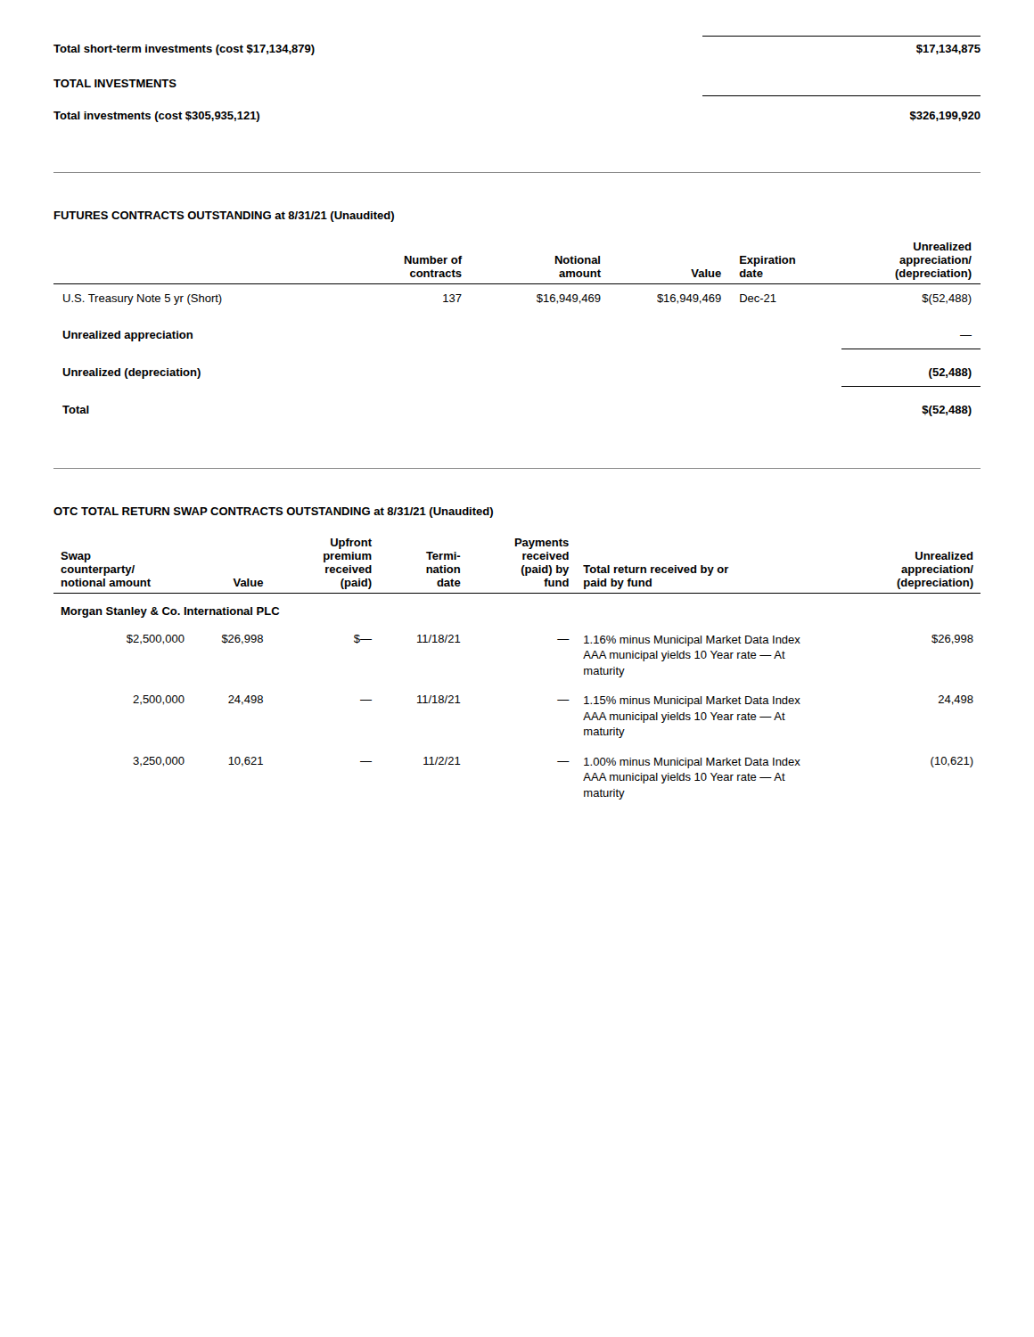| Total short-term investments (cost $17,134,879) | $17,134,875 |
| TOTAL INVESTMENTS | |
| Total investments (cost $305,935,121) | $326,199,920 |
FUTURES CONTRACTS OUTSTANDING at 8/31/21 (Unaudited)
| | Number of contracts | Notional amount | Value | Expiration date | Unrealized appreciation/ (depreciation) |
| --- | --- | --- | --- | --- | --- |
| U.S. Treasury Note 5 yr (Short) | 137 | $16,949,469 | $16,949,469 | Dec-21 | $(52,488) |
| Unrealized appreciation | | | | | — |
| Unrealized (depreciation) | | | | | (52,488) |
| Total | | | | | $(52,488) |
OTC TOTAL RETURN SWAP CONTRACTS OUTSTANDING at 8/31/21 (Unaudited)
| Swap counterparty/ notional amount | Value | Upfront premium received (paid) | Termi- nation date | Payments received (paid) by fund | Total return received by or paid by fund | Unrealized appreciation/ (depreciation) |
| --- | --- | --- | --- | --- | --- | --- |
| Morgan Stanley & Co. International PLC |
| $2,500,000 | $26,998 | $— | 11/18/21 | — | 1.16% minus Municipal Market Data Index AAA municipal yields 10 Year rate — At maturity | $26,998 |
| 2,500,000 | 24,498 | — | 11/18/21 | — | 1.15% minus Municipal Market Data Index AAA municipal yields 10 Year rate — At maturity | 24,498 |
| 3,250,000 | 10,621 | — | 11/2/21 | — | 1.00% minus Municipal Market Data Index AAA municipal yields 10 Year rate — At maturity | (10,621) |